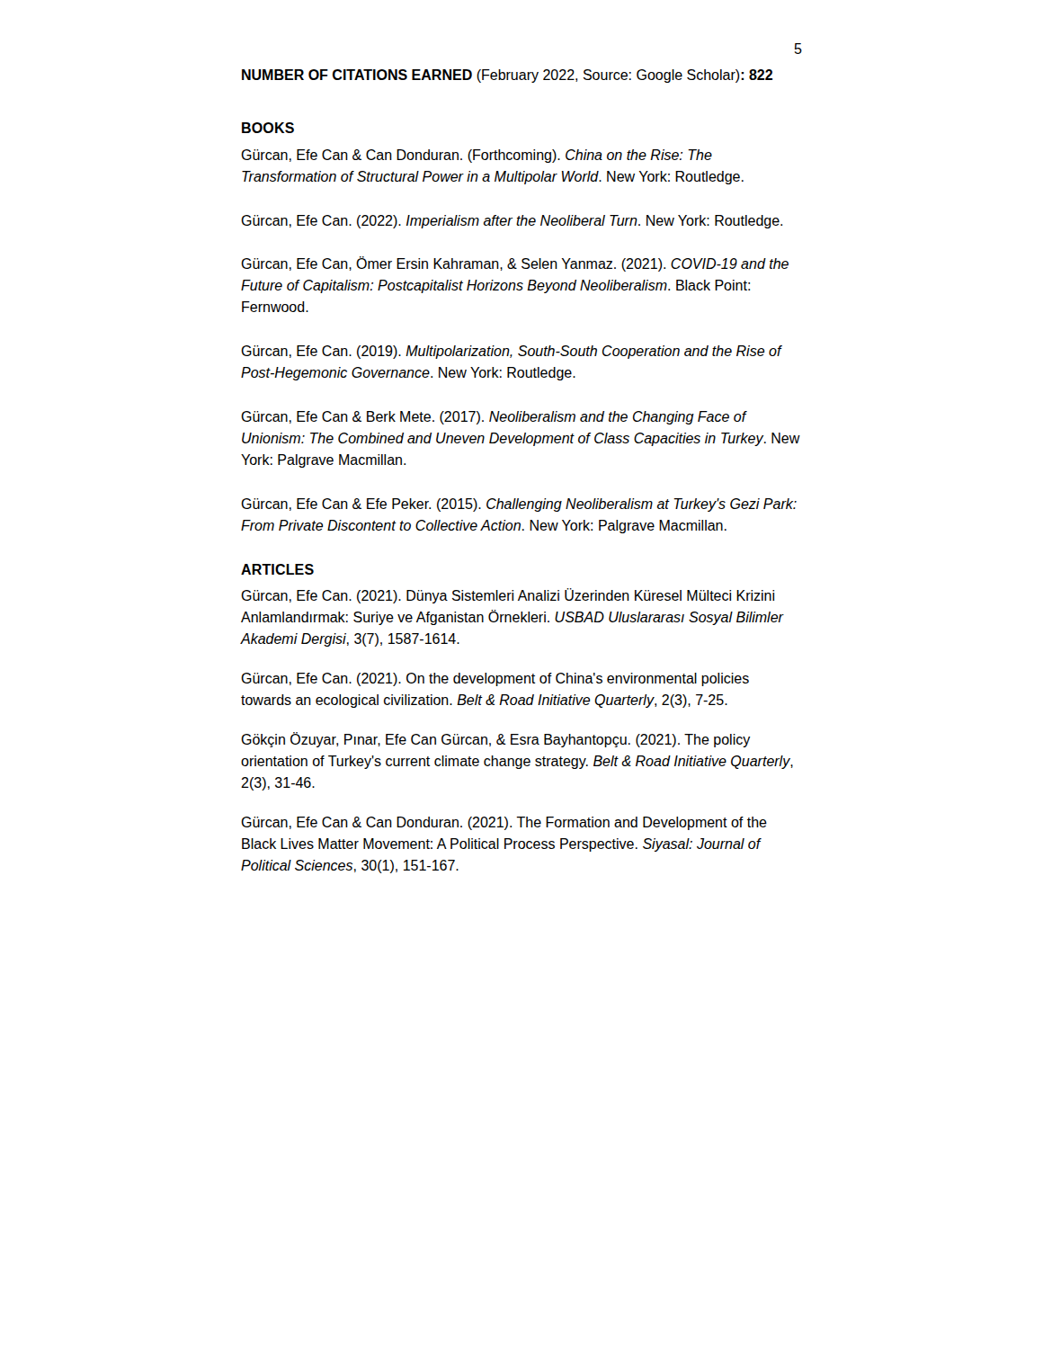5
NUMBER OF CITATIONS EARNED (February 2022, Source: Google Scholar): 822
BOOKS
Gürcan, Efe Can & Can Donduran. (Forthcoming). China on the Rise: The Transformation of Structural Power in a Multipolar World. New York: Routledge.
Gürcan, Efe Can. (2022). Imperialism after the Neoliberal Turn. New York: Routledge.
Gürcan, Efe Can, Ömer Ersin Kahraman, & Selen Yanmaz. (2021). COVID-19 and the Future of Capitalism: Postcapitalist Horizons Beyond Neoliberalism. Black Point: Fernwood.
Gürcan, Efe Can. (2019). Multipolarization, South-South Cooperation and the Rise of Post-Hegemonic Governance. New York: Routledge.
Gürcan, Efe Can & Berk Mete. (2017). Neoliberalism and the Changing Face of Unionism: The Combined and Uneven Development of Class Capacities in Turkey. New York: Palgrave Macmillan.
Gürcan, Efe Can & Efe Peker. (2015). Challenging Neoliberalism at Turkey's Gezi Park: From Private Discontent to Collective Action. New York: Palgrave Macmillan.
ARTICLES
Gürcan, Efe Can. (2021). Dünya Sistemleri Analizi Üzerinden Küresel Mülteci Krizini Anlamlandırmak: Suriye ve Afganistan Örnekleri. USBAD Uluslararası Sosyal Bilimler Akademi Dergisi, 3(7), 1587-1614.
Gürcan, Efe Can. (2021). On the development of China's environmental policies towards an ecological civilization. Belt & Road Initiative Quarterly, 2(3), 7-25.
Gökçin Özuyar, Pınar, Efe Can Gürcan, & Esra Bayhantopçu. (2021). The policy orientation of Turkey's current climate change strategy. Belt & Road Initiative Quarterly, 2(3), 31-46.
Gürcan, Efe Can & Can Donduran. (2021). The Formation and Development of the Black Lives Matter Movement: A Political Process Perspective. Siyasal: Journal of Political Sciences, 30(1), 151-167.